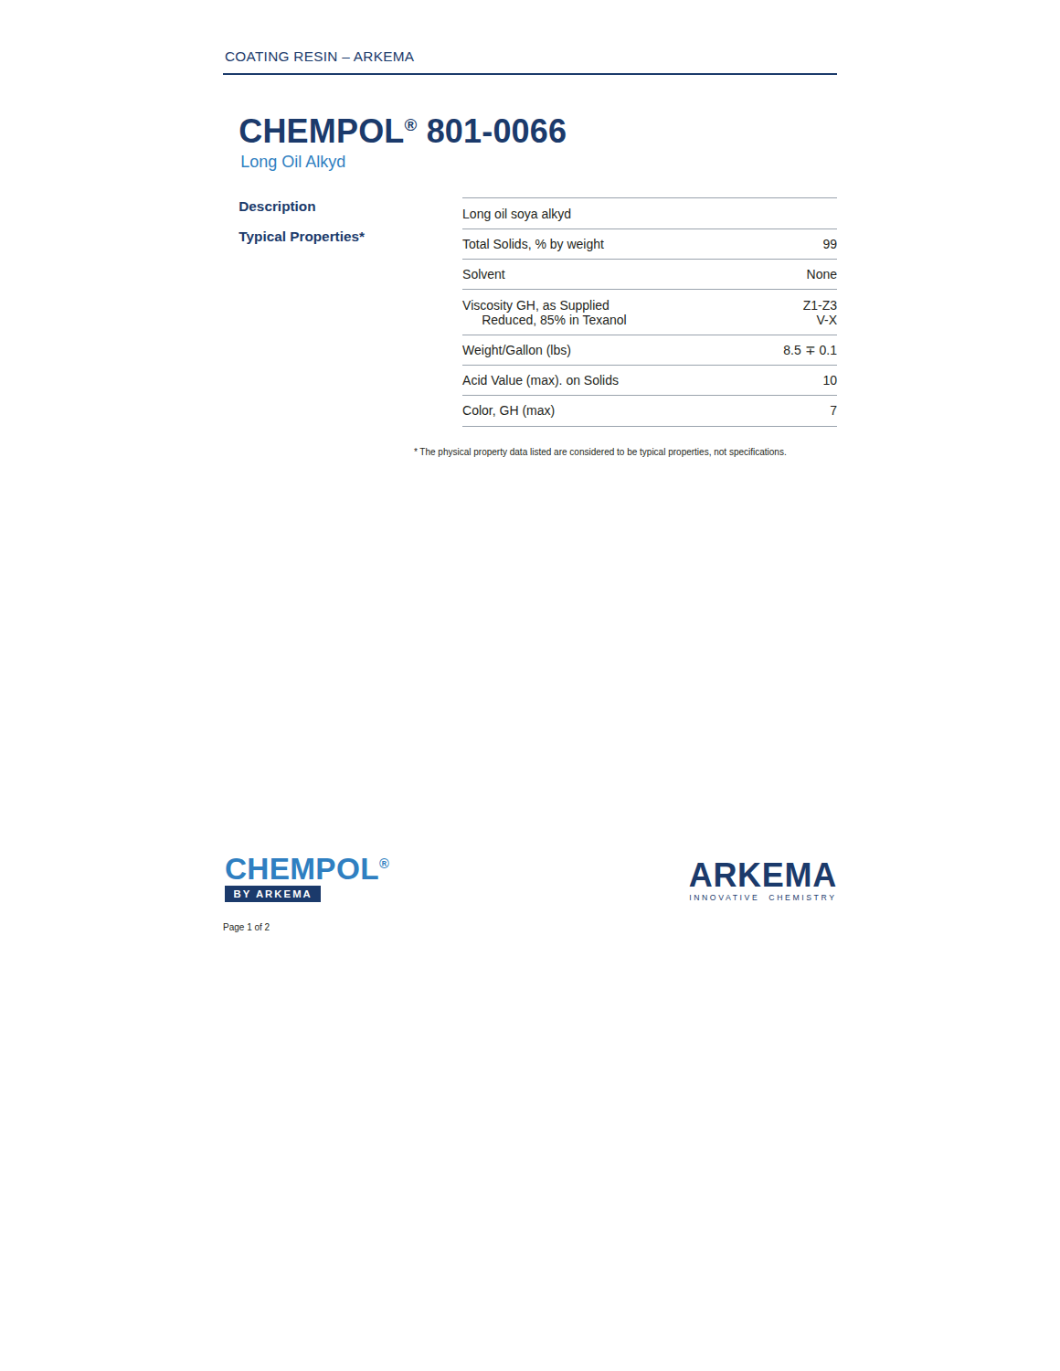COATING RESIN – ARKEMA
CHEMPOL® 801-0066
Long Oil Alkyd
| Description | / Long oil soya alkyd / / |
| Typical Properties* | / Total Solids, % by weight / 99 / |
| | / Solvent / None / |
| | / Viscosity GH, as Supplied / Z1-Z3 / / Reduced, 85% in Texanol / V-X / |
| | / Weight/Gallon (lbs) / 8.5 ∓ 0.1 / |
| | / Acid Value (max). on Solids / 10 / |
| | / Color, GH (max) / 7 / |
* The physical property data listed are considered to be typical properties, not specifications.
CHEMPOL®
BY ARKEMA
ARKEMA
INNOVATIVE CHEMISTRY
Page 1 of 2